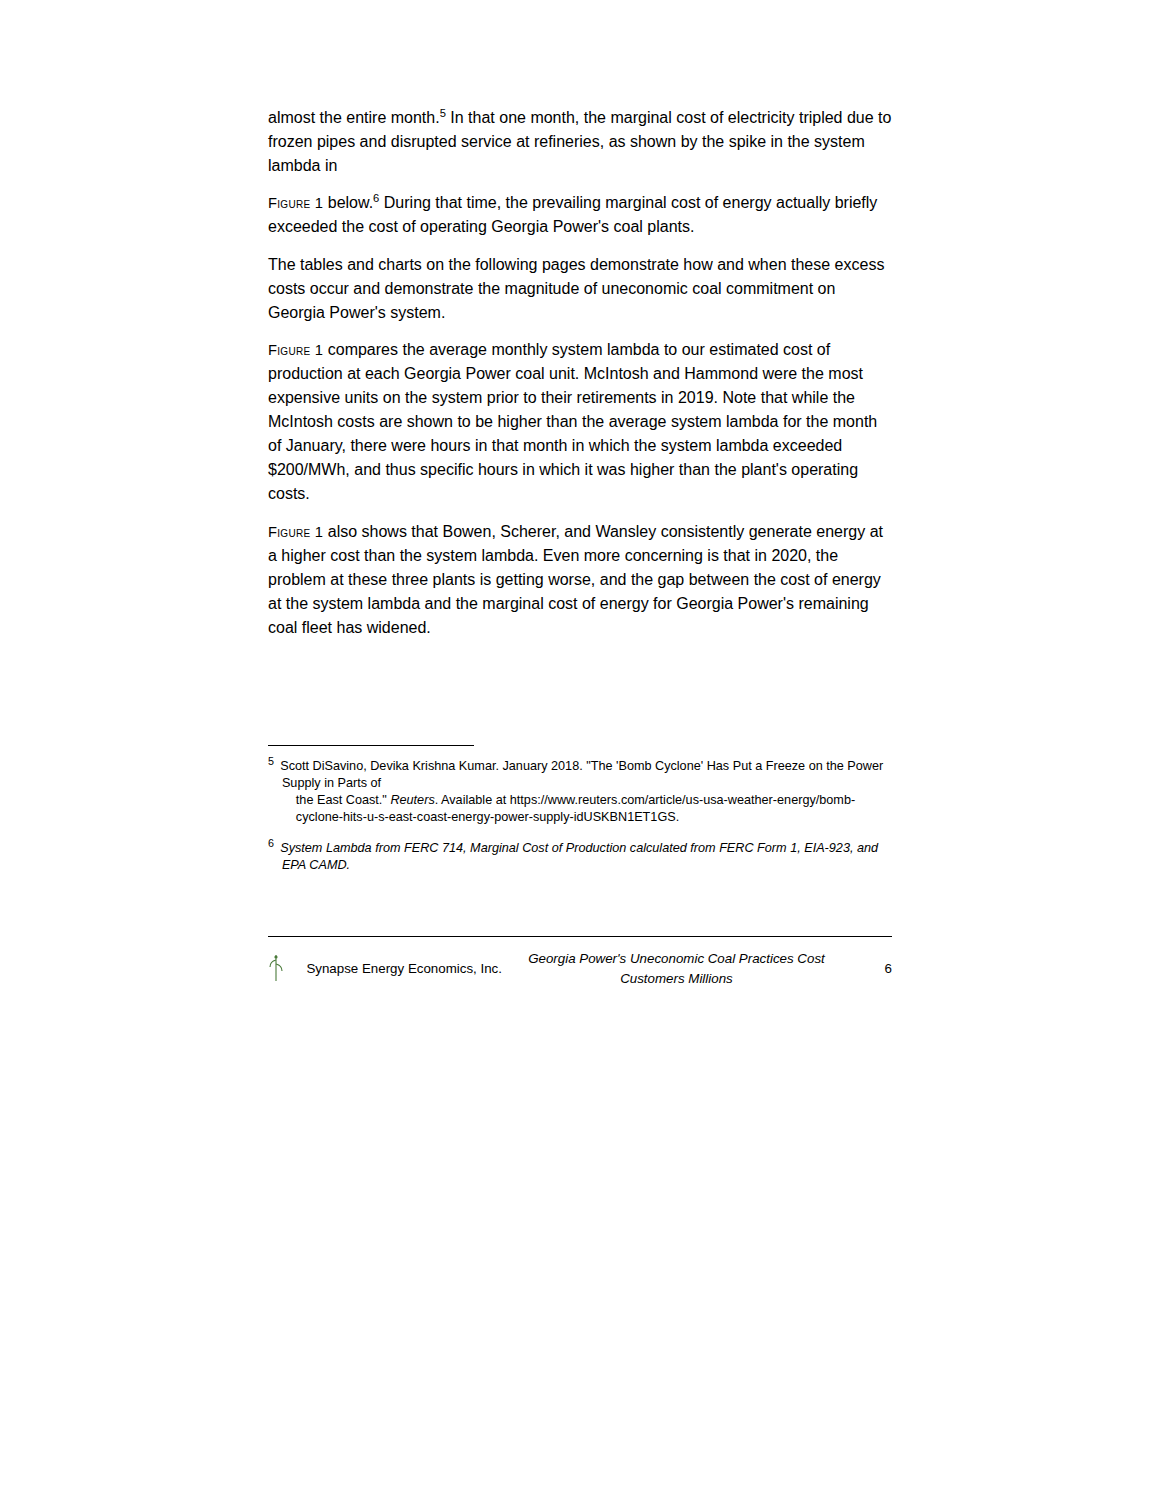almost the entire month.5 In that one month, the marginal cost of electricity tripled due to frozen pipes and disrupted service at refineries, as shown by the spike in the system lambda in
Figure 1 below.6 During that time, the prevailing marginal cost of energy actually briefly exceeded the cost of operating Georgia Power's coal plants.
The tables and charts on the following pages demonstrate how and when these excess costs occur and demonstrate the magnitude of uneconomic coal commitment on Georgia Power's system.
Figure 1 compares the average monthly system lambda to our estimated cost of production at each Georgia Power coal unit. McIntosh and Hammond were the most expensive units on the system prior to their retirements in 2019. Note that while the McIntosh costs are shown to be higher than the average system lambda for the month of January, there were hours in that month in which the system lambda exceeded $200/MWh, and thus specific hours in which it was higher than the plant's operating costs.
Figure 1 also shows that Bowen, Scherer, and Wansley consistently generate energy at a higher cost than the system lambda. Even more concerning is that in 2020, the problem at these three plants is getting worse, and the gap between the cost of energy at the system lambda and the marginal cost of energy for Georgia Power's remaining coal fleet has widened.
5 Scott DiSavino, Devika Krishna Kumar. January 2018. "The 'Bomb Cyclone' Has Put a Freeze on the Power Supply in Parts of the East Coast." Reuters. Available at https://www.reuters.com/article/us-usa-weather-energy/bomb-cyclone-hits-u-s-east-coast-energy-power-supply-idUSKBN1ET1GS.
6 System Lambda from FERC 714, Marginal Cost of Production calculated from FERC Form 1, EIA-923, and EPA CAMD.
Synapse Energy Economics, Inc.
Georgia Power's Uneconomic Coal Practices Cost Customers Millions
6